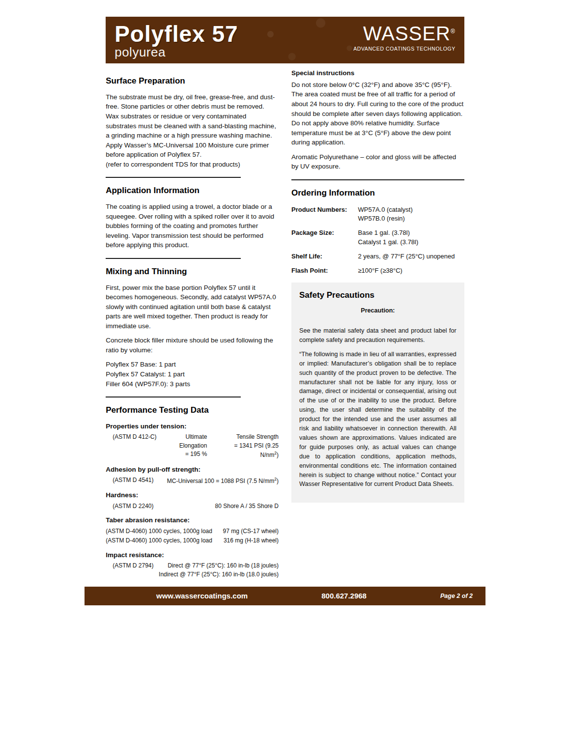Polyflex 57
polyurea
WASSER®
Advanced Coatings Technology
Surface Preparation
The substrate must be dry, oil free, grease-free, and dust-free. Stone particles or other debris must be removed. Wax substrates or residue or very contaminated substrates must be cleaned with a sand-blasting machine, a grinding machine or a high pressure washing machine.
Apply Wasser’s MC-Universal 100 Moisture cure primer before application of Polyflex 57.
(refer to correspondent TDS for that products)
Application Information
The coating is applied using a trowel, a doctor blade or a squeegee. Over rolling with a spiked roller over it to avoid bubbles forming of the coating and promotes further leveling. Vapor transmission test should be performed before applying this product.
Mixing and Thinning
First, power mix the base portion Polyflex 57 until it becomes homogeneous. Secondly, add catalyst WP57A.0 slowly with continued agitation until both base & catalyst parts are well mixed together. Then product is ready for immediate use.
Concrete block filler mixture should be used following the ratio by volume:
Polyflex 57 Base: 1 part
Polyflex 57 Catalyst: 1 part
Filler 604 (WP57F.0): 3 parts
Performance Testing Data
Properties under tension:
(ASTM D 412-C) Ultimate Elongation
= 195 % Tensile Strength
= 1341 PSI (9.25 N/nm2)
Adhesion by pull-off strength:
(ASTM D 4541) MC-Universal 100 = 1088 PSI (7.5 N/mm2)
Hardness:
(ASTM D 2240) 80 Shore A / 35 Shore D
Taber abrasion resistance:
(ASTM D-4060) 1000 cycles, 1000g load 97 mg (CS-17 wheel)
(ASTM D-4060) 1000 cycles, 1000g load 316 mg (H-18 wheel)
Impact resistance:
(ASTM D 2794) Direct @ 77°F (25°C): 160 in-lb (18 joules)
Indirect @ 77°F (25°C): 160 in-lb (18.0 joules)
Special instructions
Do not store below 0°C (32°F) and above 35°C (95°F). The area coated must be free of all traffic for a period of about 24 hours to dry. Full curing to the core of the product should be complete after seven days following application. Do not apply above 80% relative humidity. Surface temperature must be at 3°C (5°F) above the dew point during application.
Aromatic Polyurethane – color and gloss will be affected by UV exposure.
Ordering Information
| Product Numbers: | WP57A.0 (catalyst) WP57B.0 (resin) |
| Package Size: | Base 1 gal. (3.78l) Catalyst 1 gal. (3.78l) |
| Shelf Life: | 2 years, @ 77°F (25°C) unopened |
| Flash Point: | ≥100°F (≥38°C) |
Safety Precautions
Precaution:
See the material safety data sheet and product label for complete safety and precaution requirements.
“The following is made in lieu of all warranties, expressed or implied: Manufacturer’s obligation shall be to replace such quantity of the product proven to be defective. The manufacturer shall not be liable for any injury, loss or damage, direct or incidental or consequential, arising out of the use of or the inability to use the product. Before using, the user shall determine the suitability of the product for the intended use and the user assumes all risk and liability whatsoever in connection therewith. All values shown are approximations. Values indicated are for guide purposes only, as actual values can change due to application conditions, application methods, environmental conditions etc. The information contained herein is subject to change without notice.” Contact your Wasser Representative for current Product Data Sheets.
www.wassercoatings.com 800.627.2968 Page 2 of 2